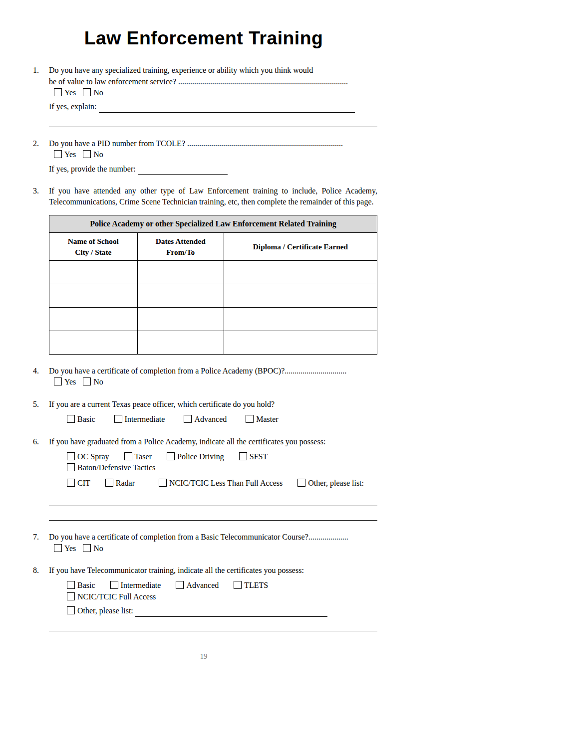Law Enforcement Training
Do you have any specialized training, experience or ability which you think would be of value to law enforcement service? ..................................................................................... Yes No
If yes, explain:
Do you have a PID number from TCOLE? .............................................................................. Yes No
If yes, provide the number:
If you have attended any other type of Law Enforcement training to include, Police Academy, Telecommunications, Crime Scene Technician training, etc, then complete the remainder of this page.
| Police Academy or other Specialized Law Enforcement Related Training |
| --- |
| Name of School City / State | Dates Attended From/To | Diploma / Certificate Earned |
Do you have a certificate of completion from a Police Academy (BPOC)?............................... Yes No
If you are a current Texas peace officer, which certificate do you hold?
Basic Intermediate Advanced Master
If you have graduated from a Police Academy, indicate all the certificates you possess:
OC Spray Taser Police Driving SFST Baton/Defensive Tactics
CIT Radar NCIC/TCIC Less Than Full Access Other, please list:
Do you have a certificate of completion from a Basic Telecommunicator Course?.................... Yes No
If you have Telecommunicator training, indicate all the certificates you possess:
Basic Intermediate Advanced TLETS NCIC/TCIC Full Access
Other, please list:
19